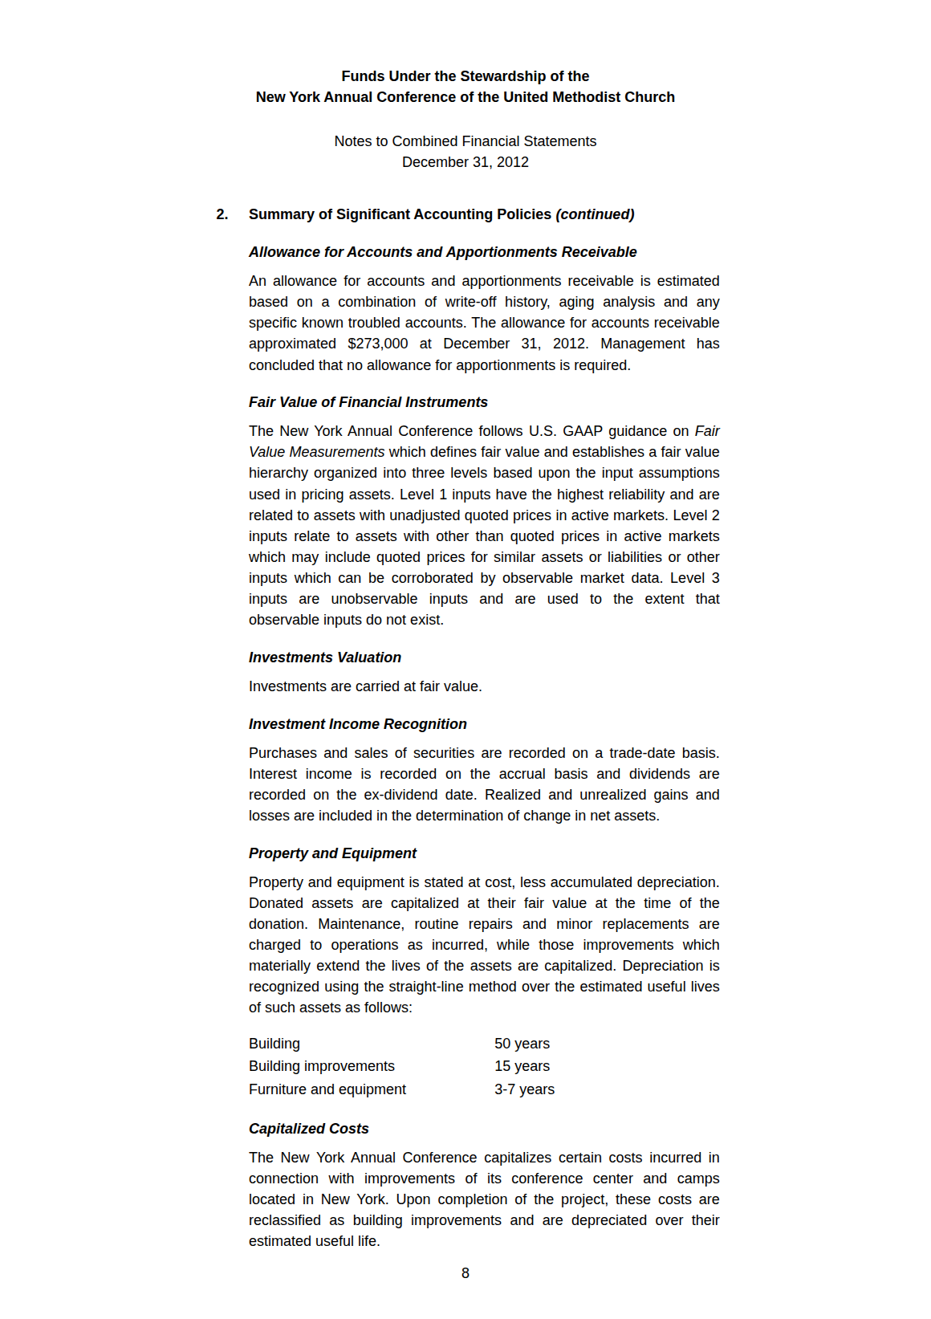Funds Under the Stewardship of the New York Annual Conference of the United Methodist Church
Notes to Combined Financial Statements December 31, 2012
2.
Summary of Significant Accounting Policies (continued)
Allowance for Accounts and Apportionments Receivable
An allowance for accounts and apportionments receivable is estimated based on a combination of write-off history, aging analysis and any specific known troubled accounts. The allowance for accounts receivable approximated $273,000 at December 31, 2012. Management has concluded that no allowance for apportionments is required.
Fair Value of Financial Instruments
The New York Annual Conference follows U.S. GAAP guidance on Fair Value Measurements which defines fair value and establishes a fair value hierarchy organized into three levels based upon the input assumptions used in pricing assets. Level 1 inputs have the highest reliability and are related to assets with unadjusted quoted prices in active markets. Level 2 inputs relate to assets with other than quoted prices in active markets which may include quoted prices for similar assets or liabilities or other inputs which can be corroborated by observable market data. Level 3 inputs are unobservable inputs and are used to the extent that observable inputs do not exist.
Investments Valuation
Investments are carried at fair value.
Investment Income Recognition
Purchases and sales of securities are recorded on a trade-date basis. Interest income is recorded on the accrual basis and dividends are recorded on the ex-dividend date. Realized and unrealized gains and losses are included in the determination of change in net assets.
Property and Equipment
Property and equipment is stated at cost, less accumulated depreciation. Donated assets are capitalized at their fair value at the time of the donation. Maintenance, routine repairs and minor replacements are charged to operations as incurred, while those improvements which materially extend the lives of the assets are capitalized. Depreciation is recognized using the straight-line method over the estimated useful lives of such assets as follows:
| Building | 50 years |
| Building improvements | 15 years |
| Furniture and equipment | 3-7 years |
Capitalized Costs
The New York Annual Conference capitalizes certain costs incurred in connection with improvements of its conference center and camps located in New York. Upon completion of the project, these costs are reclassified as building improvements and are depreciated over their estimated useful life.
8